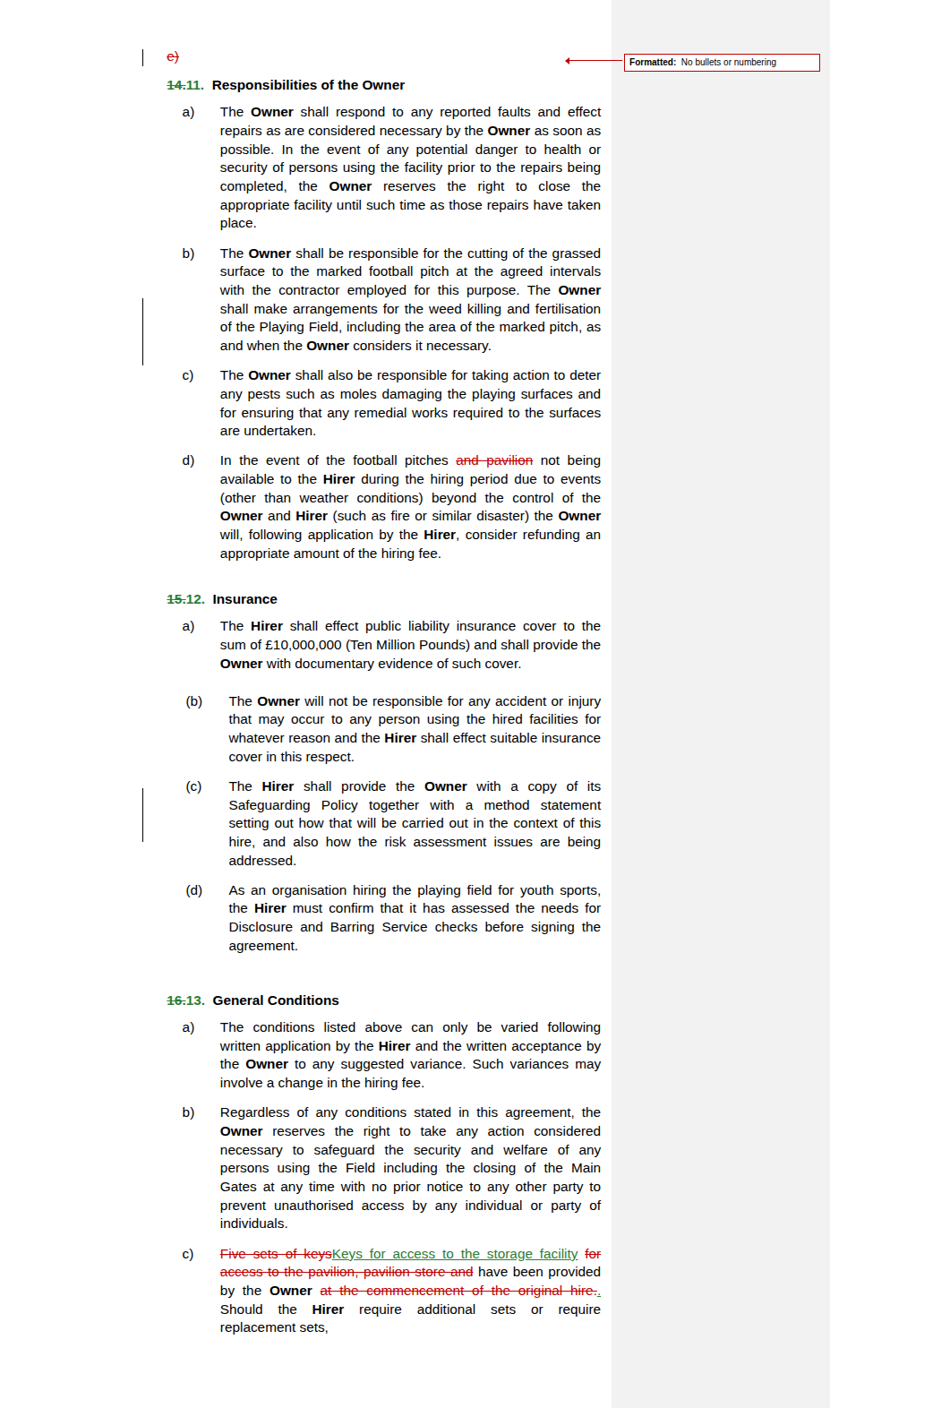Formatted: No bullets or numbering
e)
14. 11. Responsibilities of the Owner
a) The Owner shall respond to any reported faults and effect repairs as are considered necessary by the Owner as soon as possible. In the event of any potential danger to health or security of persons using the facility prior to the repairs being completed, the Owner reserves the right to close the appropriate facility until such time as those repairs have taken place.
b) The Owner shall be responsible for the cutting of the grassed surface to the marked football pitch at the agreed intervals with the contractor employed for this purpose. The Owner shall make arrangements for the weed killing and fertilisation of the Playing Field, including the area of the marked pitch, as and when the Owner considers it necessary.
c) The Owner shall also be responsible for taking action to deter any pests such as moles damaging the playing surfaces and for ensuring that any remedial works required to the surfaces are undertaken.
d) In the event of the football pitches and pavilion not being available to the Hirer during the hiring period due to events (other than weather conditions) beyond the control of the Owner and Hirer (such as fire or similar disaster) the Owner will, following application by the Hirer, consider refunding an appropriate amount of the hiring fee.
15. 12. Insurance
a) The Hirer shall effect public liability insurance cover to the sum of £10,000,000 (Ten Million Pounds) and shall provide the Owner with documentary evidence of such cover.
(b) The Owner will not be responsible for any accident or injury that may occur to any person using the hired facilities for whatever reason and the Hirer shall effect suitable insurance cover in this respect.
(c) The Hirer shall provide the Owner with a copy of its Safeguarding Policy together with a method statement setting out how that will be carried out in the context of this hire, and also how the risk assessment issues are being addressed.
(d) As an organisation hiring the playing field for youth sports, the Hirer must confirm that it has assessed the needs for Disclosure and Barring Service checks before signing the agreement.
16. 13. General Conditions
a) The conditions listed above can only be varied following written application by the Hirer and the written acceptance by the Owner to any suggested variance. Such variances may involve a change in the hiring fee.
b) Regardless of any conditions stated in this agreement, the Owner reserves the right to take any action considered necessary to safeguard the security and welfare of any persons using the Field including the closing of the Main Gates at any time with no prior notice to any other party to prevent unauthorised access by any individual or party of individuals.
c) Five sets of keys Keys for access to the storage facility for access to the pavilion, pavilion store and have been provided by the Owner at the commencement of the original hire.. Should the Hirer require additional sets or require replacement sets,